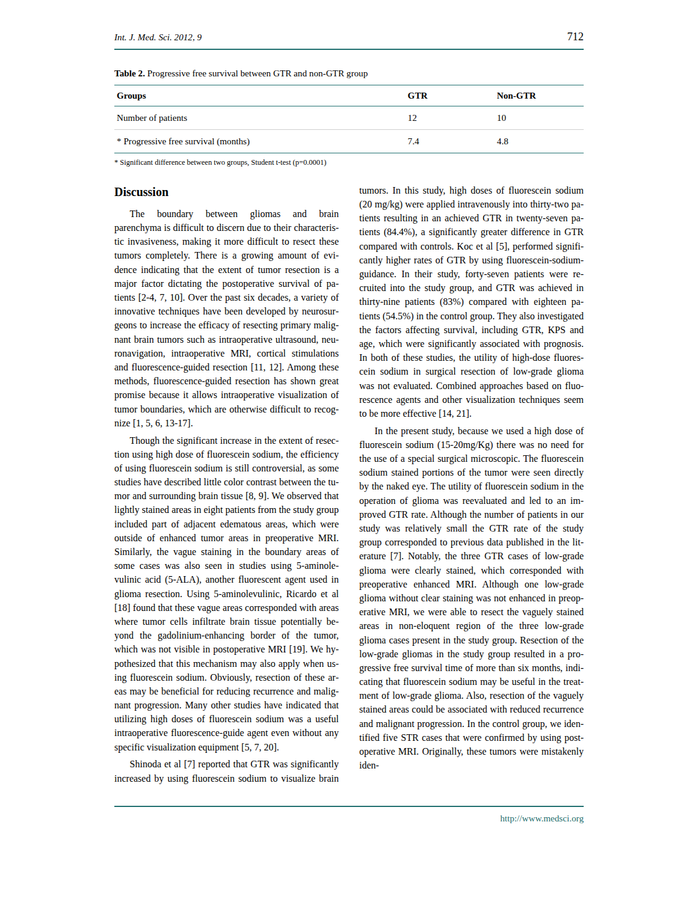Int. J. Med. Sci. 2012, 9
712
Table 2. Progressive free survival between GTR and non-GTR group
| Groups | GTR | Non-GTR |
| --- | --- | --- |
| Number of patients | 12 | 10 |
| * Progressive free survival (months) | 7.4 | 4.8 |
* Significant difference between two groups, Student t-test (p=0.0001)
Discussion
The boundary between gliomas and brain parenchyma is difficult to discern due to their characteristic invasiveness, making it more difficult to resect these tumors completely. There is a growing amount of evidence indicating that the extent of tumor resection is a major factor dictating the postoperative survival of patients [2-4, 7, 10]. Over the past six decades, a variety of innovative techniques have been developed by neurosurgeons to increase the efficacy of resecting primary malignant brain tumors such as intraoperative ultrasound, neuronavigation, intraoperative MRI, cortical stimulations and fluorescence-guided resection [11, 12]. Among these methods, fluorescence-guided resection has shown great promise because it allows intraoperative visualization of tumor boundaries, which are otherwise difficult to recognize [1, 5, 6, 13-17].
Though the significant increase in the extent of resection using high dose of fluorescein sodium, the efficiency of using fluorescein sodium is still controversial, as some studies have described little color contrast between the tumor and surrounding brain tissue [8, 9]. We observed that lightly stained areas in eight patients from the study group included part of adjacent edematous areas, which were outside of enhanced tumor areas in preoperative MRI. Similarly, the vague staining in the boundary areas of some cases was also seen in studies using 5-aminolevulinic acid (5-ALA), another fluorescent agent used in glioma resection. Using 5-aminolevulinic, Ricardo et al [18] found that these vague areas corresponded with areas where tumor cells infiltrate brain tissue potentially beyond the gadolinium-enhancing border of the tumor, which was not visible in postoperative MRI [19]. We hypothesized that this mechanism may also apply when using fluorescein sodium. Obviously, resection of these areas may be beneficial for reducing recurrence and malignant progression. Many other studies have indicated that utilizing high doses of fluorescein sodium was a useful intraoperative fluorescence-guide agent even without any specific visualization equipment [5, 7, 20].
Shinoda et al [7] reported that GTR was significantly increased by using fluorescein sodium to visualize brain tumors. In this study, high doses of fluorescein sodium (20 mg/kg) were applied intravenously into thirty-two patients resulting in an achieved GTR in twenty-seven patients (84.4%), a significantly greater difference in GTR compared with controls. Koc et al [5], performed significantly higher rates of GTR by using fluorescein-sodium-guidance. In their study, forty-seven patients were recruited into the study group, and GTR was achieved in thirty-nine patients (83%) compared with eighteen patients (54.5%) in the control group. They also investigated the factors affecting survival, including GTR, KPS and age, which were significantly associated with prognosis. In both of these studies, the utility of high-dose fluorescein sodium in surgical resection of low-grade glioma was not evaluated. Combined approaches based on fluorescence agents and other visualization techniques seem to be more effective [14, 21].
In the present study, because we used a high dose of fluorescein sodium (15-20mg/Kg) there was no need for the use of a special surgical microscopic. The fluorescein sodium stained portions of the tumor were seen directly by the naked eye. The utility of fluorescein sodium in the operation of glioma was reevaluated and led to an improved GTR rate. Although the number of patients in our study was relatively small the GTR rate of the study group corresponded to previous data published in the literature [7]. Notably, the three GTR cases of low-grade glioma were clearly stained, which corresponded with preoperative enhanced MRI. Although one low-grade glioma without clear staining was not enhanced in preoperative MRI, we were able to resect the vaguely stained areas in non-eloquent region of the three low-grade glioma cases present in the study group. Resection of the low-grade gliomas in the study group resulted in a progressive free survival time of more than six months, indicating that fluorescein sodium may be useful in the treatment of low-grade glioma. Also, resection of the vaguely stained areas could be associated with reduced recurrence and malignant progression. In the control group, we identified five STR cases that were confirmed by using postoperative MRI. Originally, these tumors were mistakenly iden-
http://www.medsci.org